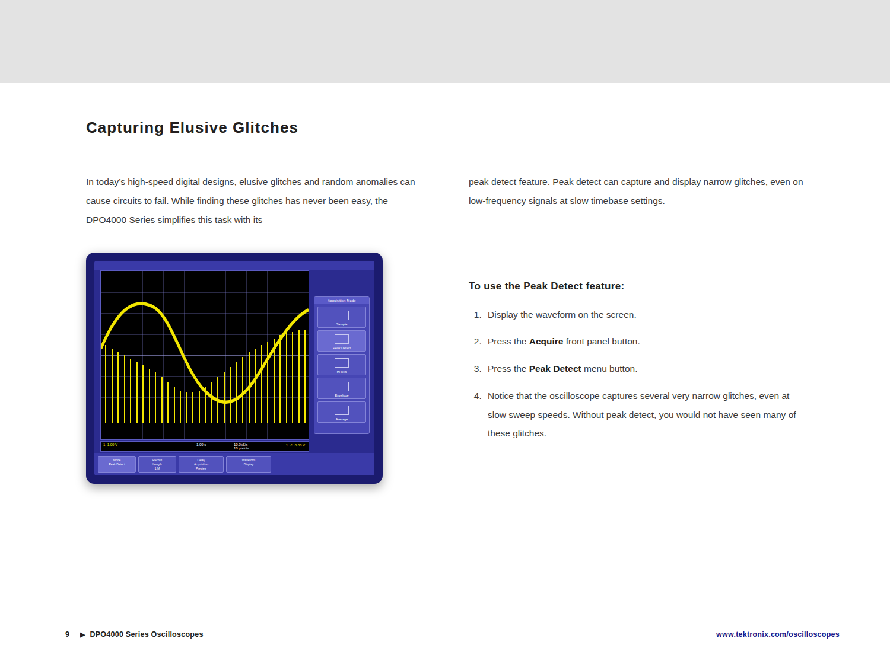Capturing Elusive Glitches
In today’s high-speed digital designs, elusive glitches and random anomalies can cause circuits to fail. While finding these glitches has never been easy, the DPO4000 Series simplifies this task with its
Acquisition Mode
Sample
Peak Detect
Hi Res
Envelope
Average
1 1.00 V
1.00 s
10.0kS/s
10 pts/div
1 ↗ 0.00 V
Mode
Peak Detect
Record
Length
1 M
Delay
Acquisition
Preview
Waveform
Display
peak detect feature. Peak detect can capture and display narrow glitches, even on low-frequency signals at slow timebase settings.
To use the Peak Detect feature:
Display the waveform on the screen.
Press the Acquire front panel button.
Press the Peak Detect menu button.
Notice that the oscilloscope captures several very narrow glitches, even at slow sweep speeds. Without peak detect, you would not have seen many of these glitches.
9▶DPO4000 Series Oscilloscopes
www.tektronix.com/oscilloscopes